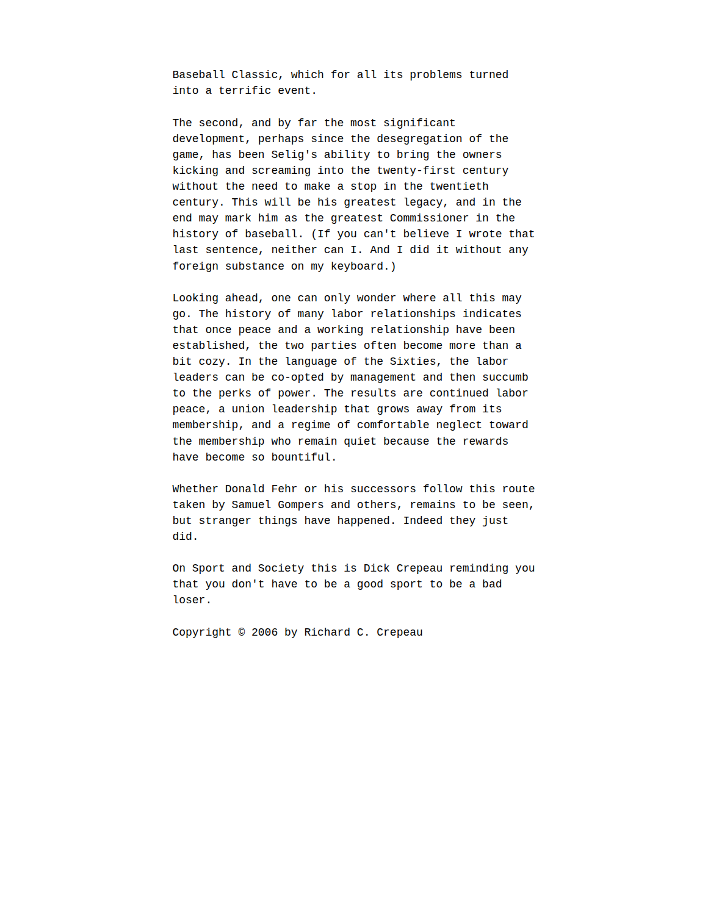Baseball Classic, which for all its problems turned into a terrific event.
The second, and by far the most significant development, perhaps since the desegregation of the game, has been Selig's ability to bring the owners kicking and screaming into the twenty-first century without the need to make a stop in the twentieth century. This will be his greatest legacy, and in the end may mark him as the greatest Commissioner in the history of baseball. (If you can't believe I wrote that last sentence, neither can I. And I did it without any foreign substance on my keyboard.)
Looking ahead, one can only wonder where all this may go. The history of many labor relationships indicates that once peace and a working relationship have been established, the two parties often become more than a bit cozy. In the language of the Sixties, the labor leaders can be co-opted by management and then succumb to the perks of power. The results are continued labor peace, a union leadership that grows away from its membership, and a regime of comfortable neglect toward the membership who remain quiet because the rewards have become so bountiful.
Whether Donald Fehr or his successors follow this route taken by Samuel Gompers and others, remains to be seen, but stranger things have happened. Indeed they just did.
On Sport and Society this is Dick Crepeau reminding you that you don't have to be a good sport to be a bad loser.
Copyright © 2006 by Richard C. Crepeau